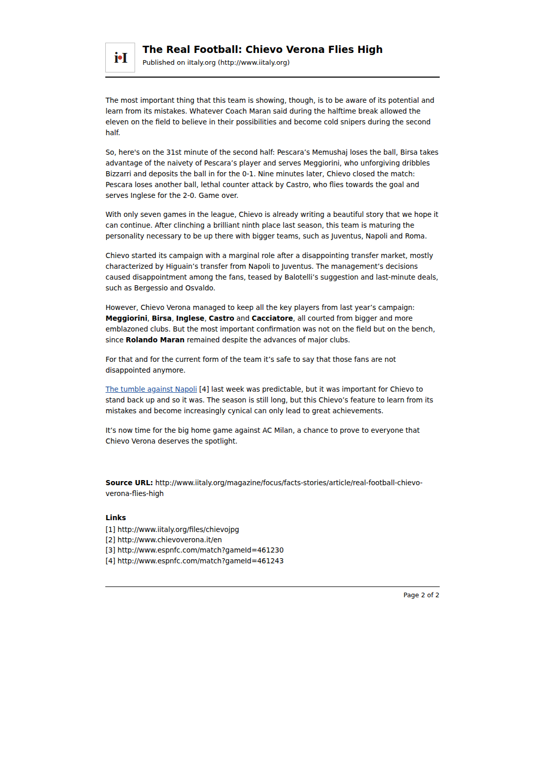i•I
The Real Football: Chievo Verona Flies High
Published on iItaly.org (http://www.iitaly.org)
The most important thing that this team is showing, though, is to be aware of its potential and learn from its mistakes. Whatever Coach Maran said during the halftime break allowed the eleven on the field to believe in their possibilities and become cold snipers during the second half.
So, here's on the 31st minute of the second half: Pescara’s Memushaj loses the ball, Birsa takes advantage of the naivety of Pescara’s player and serves Meggiorini, who unforgiving dribbles Bizzarri and deposits the ball in for the 0-1. Nine minutes later, Chievo closed the match: Pescara loses another ball, lethal counter attack by Castro, who flies towards the goal and serves Inglese for the 2-0. Game over.
With only seven games in the league, Chievo is already writing a beautiful story that we hope it can continue. After clinching a brilliant ninth place last season, this team is maturing the personality necessary to be up there with bigger teams, such as Juventus, Napoli and Roma.
Chievo started its campaign with a marginal role after a disappointing transfer market, mostly characterized by Higuain’s transfer from Napoli to Juventus. The management’s decisions caused disappointment among the fans, teased by Balotelli’s suggestion and last-minute deals, such as Bergessio and Osvaldo.
However, Chievo Verona managed to keep all the key players from last year’s campaign: Meggiorini, Birsa, Inglese, Castro and Cacciatore, all courted from bigger and more emblazoned clubs. But the most important confirmation was not on the field but on the bench, since Rolando Maran remained despite the advances of major clubs.
For that and for the current form of the team it’s safe to say that those fans are not disappointed anymore.
The tumble against Napoli [4] last week was predictable, but it was important for Chievo to stand back up and so it was. The season is still long, but this Chievo’s feature to learn from its mistakes and become increasingly cynical can only lead to great achievements.
It’s now time for the big home game against AC Milan, a chance to prove to everyone that Chievo Verona deserves the spotlight.
Source URL: http://www.iitaly.org/magazine/focus/facts-stories/article/real-football-chievo-verona-flies-high
Links
[1] http://www.iitaly.org/files/chievojpg
[2] http://www.chievoverona.it/en
[3] http://www.espnfc.com/match?gameId=461230
[4] http://www.espnfc.com/match?gameId=461243
Page 2 of 2